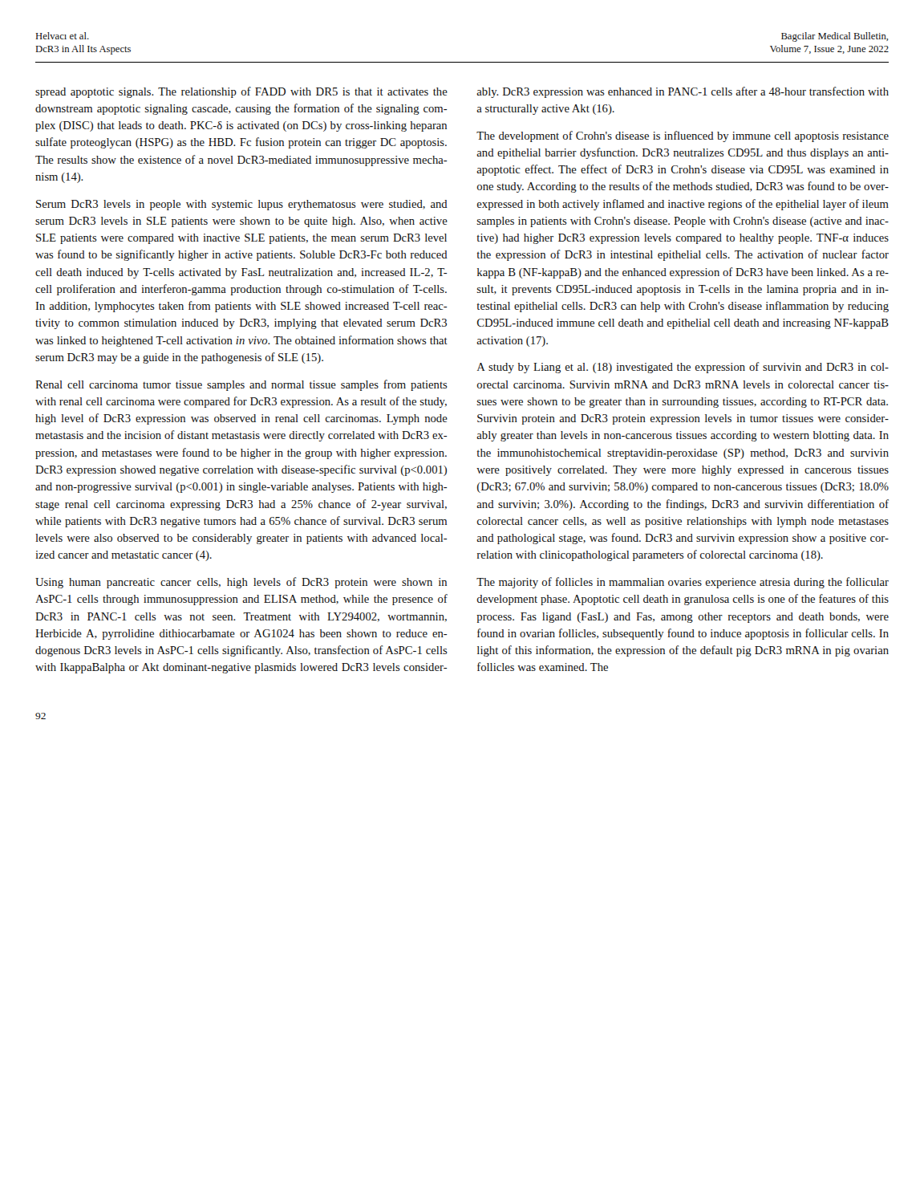Helvacı et al.
DcR3 in All Its Aspects
Bagcilar Medical Bulletin,
Volume 7, Issue 2, June 2022
spread apoptotic signals. The relationship of FADD with DR5 is that it activates the downstream apoptotic signaling cascade, causing the formation of the signaling complex (DISC) that leads to death. PKC-δ is activated (on DCs) by cross-linking heparan sulfate proteoglycan (HSPG) as the HBD. Fc fusion protein can trigger DC apoptosis. The results show the existence of a novel DcR3-mediated immunosuppressive mechanism (14).
Serum DcR3 levels in people with systemic lupus erythematosus were studied, and serum DcR3 levels in SLE patients were shown to be quite high. Also, when active SLE patients were compared with inactive SLE patients, the mean serum DcR3 level was found to be significantly higher in active patients. Soluble DcR3-Fc both reduced cell death induced by T-cells activated by FasL neutralization and, increased IL-2, T-cell proliferation and interferon-gamma production through co-stimulation of T-cells. In addition, lymphocytes taken from patients with SLE showed increased T-cell reactivity to common stimulation induced by DcR3, implying that elevated serum DcR3 was linked to heightened T-cell activation in vivo. The obtained information shows that serum DcR3 may be a guide in the pathogenesis of SLE (15).
Renal cell carcinoma tumor tissue samples and normal tissue samples from patients with renal cell carcinoma were compared for DcR3 expression. As a result of the study, high level of DcR3 expression was observed in renal cell carcinomas. Lymph node metastasis and the incision of distant metastasis were directly correlated with DcR3 expression, and metastases were found to be higher in the group with higher expression. DcR3 expression showed negative correlation with disease-specific survival (p<0.001) and non-progressive survival (p<0.001) in single-variable analyses. Patients with high-stage renal cell carcinoma expressing DcR3 had a 25% chance of 2-year survival, while patients with DcR3 negative tumors had a 65% chance of survival. DcR3 serum levels were also observed to be considerably greater in patients with advanced localized cancer and metastatic cancer (4).
Using human pancreatic cancer cells, high levels of DcR3 protein were shown in AsPC-1 cells through immunosuppression and ELISA method, while the presence of DcR3 in PANC-1 cells was not seen. Treatment with LY294002, wortmannin, Herbicide A, pyrrolidine dithiocarbamate or AG1024 has been shown to reduce endogenous DcR3 levels in AsPC-1 cells significantly. Also, transfection of AsPC-1 cells with IkappaBalpha or Akt dominant-negative plasmids lowered DcR3 levels considerably. DcR3 expression was enhanced in PANC-1 cells after a 48-hour transfection with a structurally active Akt (16).
The development of Crohn's disease is influenced by immune cell apoptosis resistance and epithelial barrier dysfunction. DcR3 neutralizes CD95L and thus displays an anti-apoptotic effect. The effect of DcR3 in Crohn's disease via CD95L was examined in one study. According to the results of the methods studied, DcR3 was found to be overexpressed in both actively inflamed and inactive regions of the epithelial layer of ileum samples in patients with Crohn's disease. People with Crohn's disease (active and inactive) had higher DcR3 expression levels compared to healthy people. TNF-α induces the expression of DcR3 in intestinal epithelial cells. The activation of nuclear factor kappa B (NF-kappaB) and the enhanced expression of DcR3 have been linked. As a result, it prevents CD95L-induced apoptosis in T-cells in the lamina propria and in intestinal epithelial cells. DcR3 can help with Crohn's disease inflammation by reducing CD95L-induced immune cell death and epithelial cell death and increasing NF-kappaB activation (17).
A study by Liang et al. (18) investigated the expression of survivin and DcR3 in colorectal carcinoma. Survivin mRNA and DcR3 mRNA levels in colorectal cancer tissues were shown to be greater than in surrounding tissues, according to RT-PCR data. Survivin protein and DcR3 protein expression levels in tumor tissues were considerably greater than levels in non-cancerous tissues according to western blotting data. In the immunohistochemical streptavidin-peroxidase (SP) method, DcR3 and survivin were positively correlated. They were more highly expressed in cancerous tissues (DcR3; 67.0% and survivin; 58.0%) compared to non-cancerous tissues (DcR3; 18.0% and survivin; 3.0%). According to the findings, DcR3 and survivin differentiation of colorectal cancer cells, as well as positive relationships with lymph node metastases and pathological stage, was found. DcR3 and survivin expression show a positive correlation with clinicopathological parameters of colorectal carcinoma (18).
The majority of follicles in mammalian ovaries experience atresia during the follicular development phase. Apoptotic cell death in granulosa cells is one of the features of this process. Fas ligand (FasL) and Fas, among other receptors and death bonds, were found in ovarian follicles, subsequently found to induce apoptosis in follicular cells. In light of this information, the expression of the default pig DcR3 mRNA in pig ovarian follicles was examined. The
92